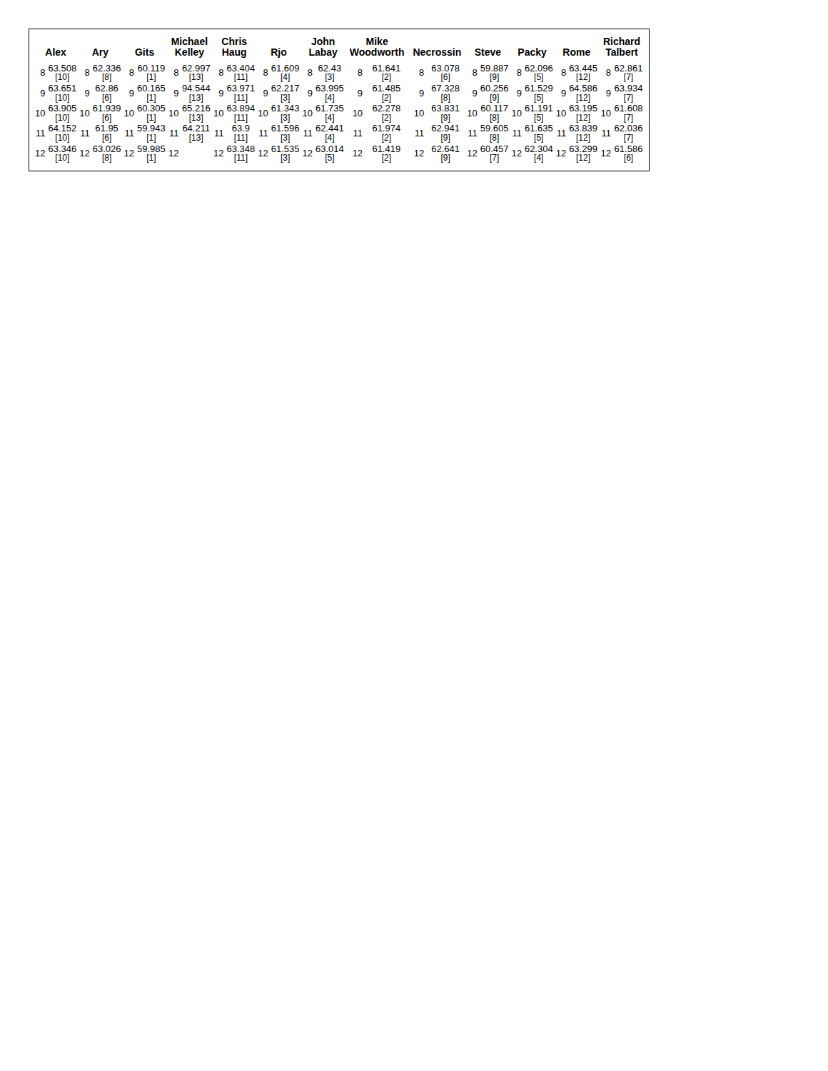| Alex | Ary | Gits | Michael Kelley | Chris Haug | Rjo | John Labay | Mike Woodworth | Necrossin | Steve | Packy | Rome | Richard Talbert |
| --- | --- | --- | --- | --- | --- | --- | --- | --- | --- | --- | --- | --- |
| 8 | 63.508 [10] | 8 | 62.336 [8] | 8 | 60.119 [1] | 8 | 62.997 [13] | 8 | 63.404 [11] | 8 | 61.609 [4] | 8 | 62.43 [3] | 8 | 61.641 [2] | 8 | 63.078 [6] | 8 | 59.887 [9] | 8 | 62.096 [5] | 8 | 63.445 [12] | 8 | 62.861 [7] |
| 9 | 63.651 [10] | 9 | 62.86 [6] | 9 | 60.165 [1] | 9 | 94.544 [13] | 9 | 63.971 [11] | 9 | 62.217 [3] | 9 | 63.995 [4] | 9 | 61.485 [2] | 9 | 67.328 [8] | 9 | 60.256 [9] | 9 | 61.529 [5] | 9 | 64.586 [12] | 9 | 63.934 [7] |
| 10 | 63.905 [10] | 10 | 61.939 [6] | 10 | 60.305 [1] | 10 | 65.216 [13] | 10 | 63.894 [11] | 10 | 61.343 [3] | 10 | 61.735 [4] | 10 | 62.278 [2] | 10 | 63.831 [9] | 10 | 60.117 [8] | 10 | 61.191 [5] | 10 | 63.195 [12] | 10 | 61.608 [7] |
| 11 | 64.152 [10] | 11 | 61.95 [6] | 11 | 59.943 [1] | 11 | 64.211 [13] | 11 | 63.9 [11] | 11 | 61.596 [3] | 11 | 62.441 [4] | 11 | 61.974 [2] | 11 | 62.941 [9] | 11 | 59.605 [8] | 11 | 61.635 [5] | 11 | 63.839 [12] | 11 | 62.036 [7] |
| 12 | 63.346 [10] | 12 | 63.026 [8] | 12 | 59.985 [1] | 12 | | 12 | 63.348 [11] | 12 | 61.535 [3] | 12 | 63.014 [5] | 12 | 61.419 [2] | 12 | 62.641 [9] | 12 | 60.457 [7] | 12 | 62.304 [4] | 12 | 63.299 [12] | 12 | 61.586 [6] |